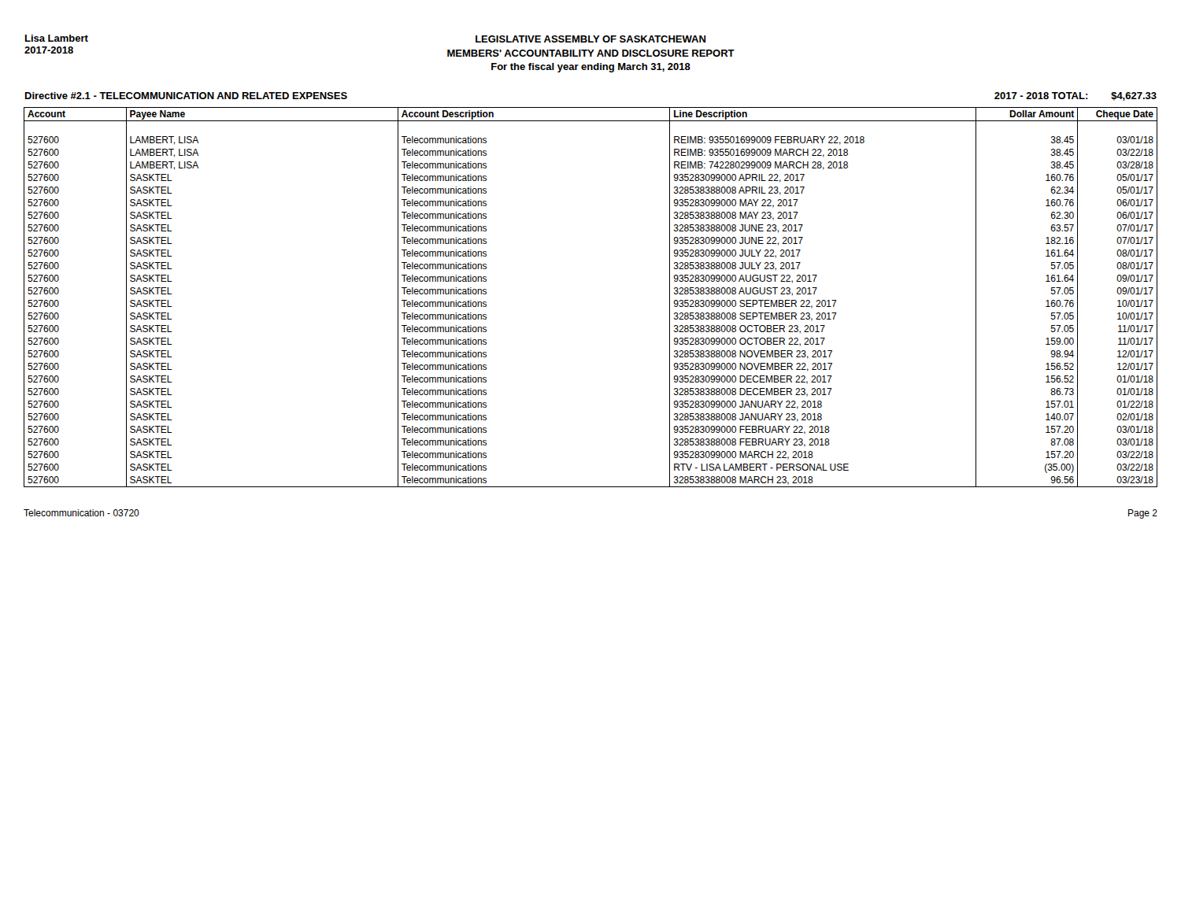| Lisa Lambert 2017-2018 | LEGISLATIVE ASSEMBLY OF SASKATCHEWAN MEMBERS' ACCOUNTABILITY AND DISCLOSURE REPORT For the fiscal year ending March 31, 2018 | |
| Directive #2.1 - TELECOMMUNICATION AND RELATED EXPENSES | 2017 - 2018 TOTAL: $4,627.33 |
| Account | Payee Name | Account Description | Line Description | Dollar Amount | Cheque Date |
| --- | --- | --- | --- | --- | --- |
| 527600 | LAMBERT, LISA | Telecommunications | REIMB: 935501699009 FEBRUARY 22, 2018 | 38.45 | 03/01/18 |
| 527600 | LAMBERT, LISA | Telecommunications | REIMB: 935501699009 MARCH 22, 2018 | 38.45 | 03/22/18 |
| 527600 | LAMBERT, LISA | Telecommunications | REIMB: 742280299009 MARCH 28, 2018 | 38.45 | 03/28/18 |
| 527600 | SASKTEL | Telecommunications | 935283099000 APRIL 22, 2017 | 160.76 | 05/01/17 |
| 527600 | SASKTEL | Telecommunications | 328538388008 APRIL 23, 2017 | 62.34 | 05/01/17 |
| 527600 | SASKTEL | Telecommunications | 935283099000 MAY 22, 2017 | 160.76 | 06/01/17 |
| 527600 | SASKTEL | Telecommunications | 328538388008 MAY 23, 2017 | 62.30 | 06/01/17 |
| 527600 | SASKTEL | Telecommunications | 328538388008 JUNE 23, 2017 | 63.57 | 07/01/17 |
| 527600 | SASKTEL | Telecommunications | 935283099000 JUNE 22, 2017 | 182.16 | 07/01/17 |
| 527600 | SASKTEL | Telecommunications | 935283099000 JULY 22, 2017 | 161.64 | 08/01/17 |
| 527600 | SASKTEL | Telecommunications | 328538388008 JULY 23, 2017 | 57.05 | 08/01/17 |
| 527600 | SASKTEL | Telecommunications | 935283099000 AUGUST 22, 2017 | 161.64 | 09/01/17 |
| 527600 | SASKTEL | Telecommunications | 328538388008 AUGUST 23, 2017 | 57.05 | 09/01/17 |
| 527600 | SASKTEL | Telecommunications | 935283099000 SEPTEMBER 22, 2017 | 160.76 | 10/01/17 |
| 527600 | SASKTEL | Telecommunications | 328538388008 SEPTEMBER 23, 2017 | 57.05 | 10/01/17 |
| 527600 | SASKTEL | Telecommunications | 328538388008 OCTOBER 23, 2017 | 57.05 | 11/01/17 |
| 527600 | SASKTEL | Telecommunications | 935283099000 OCTOBER 22, 2017 | 159.00 | 11/01/17 |
| 527600 | SASKTEL | Telecommunications | 328538388008 NOVEMBER 23, 2017 | 98.94 | 12/01/17 |
| 527600 | SASKTEL | Telecommunications | 935283099000 NOVEMBER 22, 2017 | 156.52 | 12/01/17 |
| 527600 | SASKTEL | Telecommunications | 935283099000 DECEMBER 22, 2017 | 156.52 | 01/01/18 |
| 527600 | SASKTEL | Telecommunications | 328538388008 DECEMBER 23, 2017 | 86.73 | 01/01/18 |
| 527600 | SASKTEL | Telecommunications | 935283099000 JANUARY 22, 2018 | 157.01 | 01/22/18 |
| 527600 | SASKTEL | Telecommunications | 328538388008 JANUARY 23, 2018 | 140.07 | 02/01/18 |
| 527600 | SASKTEL | Telecommunications | 935283099000 FEBRUARY 22, 2018 | 157.20 | 03/01/18 |
| 527600 | SASKTEL | Telecommunications | 328538388008 FEBRUARY 23, 2018 | 87.08 | 03/01/18 |
| 527600 | SASKTEL | Telecommunications | 935283099000 MARCH 22, 2018 | 157.20 | 03/22/18 |
| 527600 | SASKTEL | Telecommunications | RTV - LISA LAMBERT - PERSONAL USE | (35.00) | 03/22/18 |
| 527600 | SASKTEL | Telecommunications | 328538388008 MARCH 23, 2018 | 96.56 | 03/23/18 |
Telecommunication - 03720 Page 2